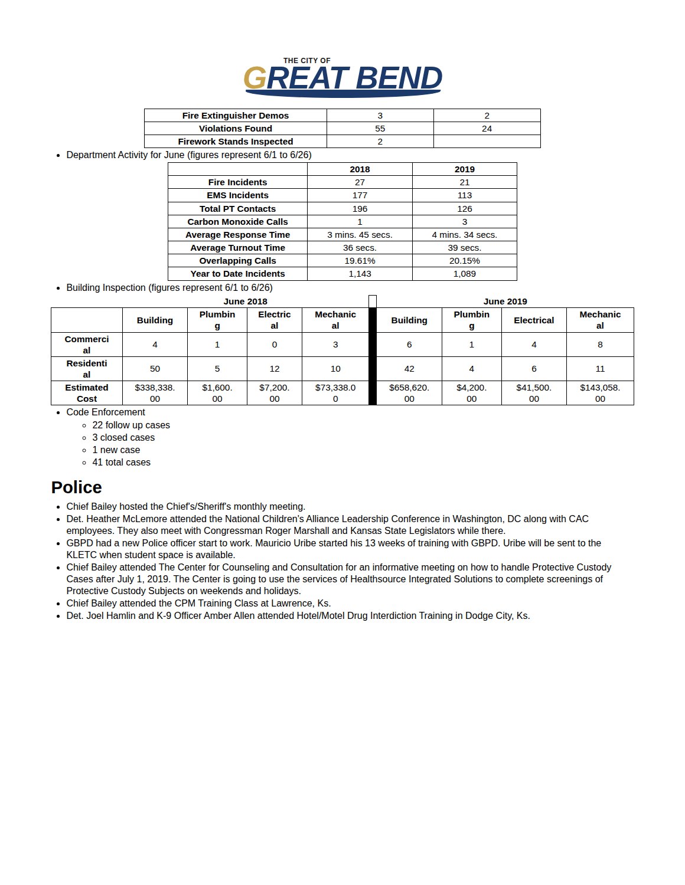THE CITY OF GREAT BEND
| Fire Extinguisher Demos | 3 | 2 |
| Violations Found | 55 | 24 |
| Firework Stands Inspected | 2 | |
Department Activity for June (figures represent 6/1 to 6/26)
| | 2018 | 2019 |
| --- | --- | --- |
| Fire Incidents | 27 | 21 |
| EMS Incidents | 177 | 113 |
| Total PT Contacts | 196 | 126 |
| Carbon Monoxide Calls | 1 | 3 |
| Average Response Time | 3 mins. 45 secs. | 4 mins. 34 secs. |
| Average Turnout Time | 36 secs. | 39 secs. |
| Overlapping Calls | 19.61% | 20.15% |
| Year to Date Incidents | 1,143 | 1,089 |
Building Inspection (figures represent 6/1 to 6/26)
| | June 2018 | | June 2019 |
| | Building | Plumbin g | Electric al | Mechanic al | | Building | Plumbin g | Electrical | Mechanic al |
| Commerci al | 4 | 1 | 0 | 3 | | 6 | 1 | 4 | 8 |
| Residenti al | 50 | 5 | 12 | 10 | | 42 | 4 | 6 | 11 |
| Estimated Cost | $338,338. 00 | $1,600. 00 | $7,200. 00 | $73,338.0 0 | | $658,620. 00 | $4,200. 00 | $41,500. 00 | $143,058. 00 |
Code Enforcement
22 follow up cases
3 closed cases
1 new case
41 total cases
Police
Chief Bailey hosted the Chief's/Sheriff's monthly meeting.
Det. Heather McLemore attended the National Children's Alliance Leadership Conference in Washington, DC along with CAC employees. They also meet with Congressman Roger Marshall and Kansas State Legislators while there.
GBPD had a new Police officer start to work. Mauricio Uribe started his 13 weeks of training with GBPD. Uribe will be sent to the KLETC when student space is available.
Chief Bailey attended The Center for Counseling and Consultation for an informative meeting on how to handle Protective Custody Cases after July 1, 2019. The Center is going to use the services of Healthsource Integrated Solutions to complete screenings of Protective Custody Subjects on weekends and holidays.
Chief Bailey attended the CPM Training Class at Lawrence, Ks.
Det. Joel Hamlin and K-9 Officer Amber Allen attended Hotel/Motel Drug Interdiction Training in Dodge City, Ks.